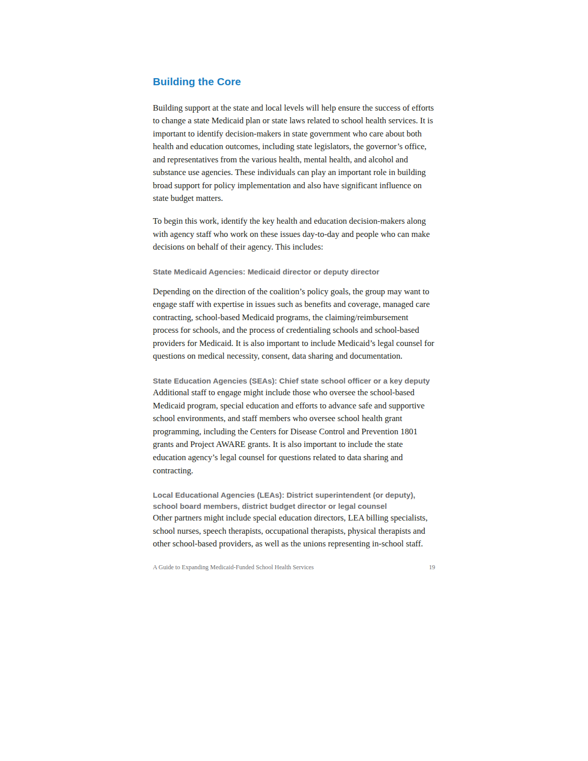Building the Core
Building support at the state and local levels will help ensure the success of efforts to change a state Medicaid plan or state laws related to school health services. It is important to identify decision-makers in state government who care about both health and education outcomes, including state legislators, the governor’s office, and representatives from the various health, mental health, and alcohol and substance use agencies. These individuals can play an important role in building broad support for policy implementation and also have significant influence on state budget matters.
To begin this work, identify the key health and education decision-makers along with agency staff who work on these issues day-to-day and people who can make decisions on behalf of their agency. This includes:
State Medicaid Agencies: Medicaid director or deputy director
Depending on the direction of the coalition’s policy goals, the group may want to engage staff with expertise in issues such as benefits and coverage, managed care contracting, school-based Medicaid programs, the claiming/reimbursement process for schools, and the process of credentialing schools and school-based providers for Medicaid. It is also important to include Medicaid’s legal counsel for questions on medical necessity, consent, data sharing and documentation.
State Education Agencies (SEAs): Chief state school officer or a key deputy
Additional staff to engage might include those who oversee the school-based Medicaid program, special education and efforts to advance safe and supportive school environments, and staff members who oversee school health grant programming, including the Centers for Disease Control and Prevention 1801 grants and Project AWARE grants. It is also important to include the state education agency’s legal counsel for questions related to data sharing and contracting.
Local Educational Agencies (LEAs): District superintendent (or deputy), school board members, district budget director or legal counsel
Other partners might include special education directors, LEA billing specialists, school nurses, speech therapists, occupational therapists, physical therapists and other school-based providers, as well as the unions representing in-school staff.
A Guide to Expanding Medicaid-Funded School Health Services 19